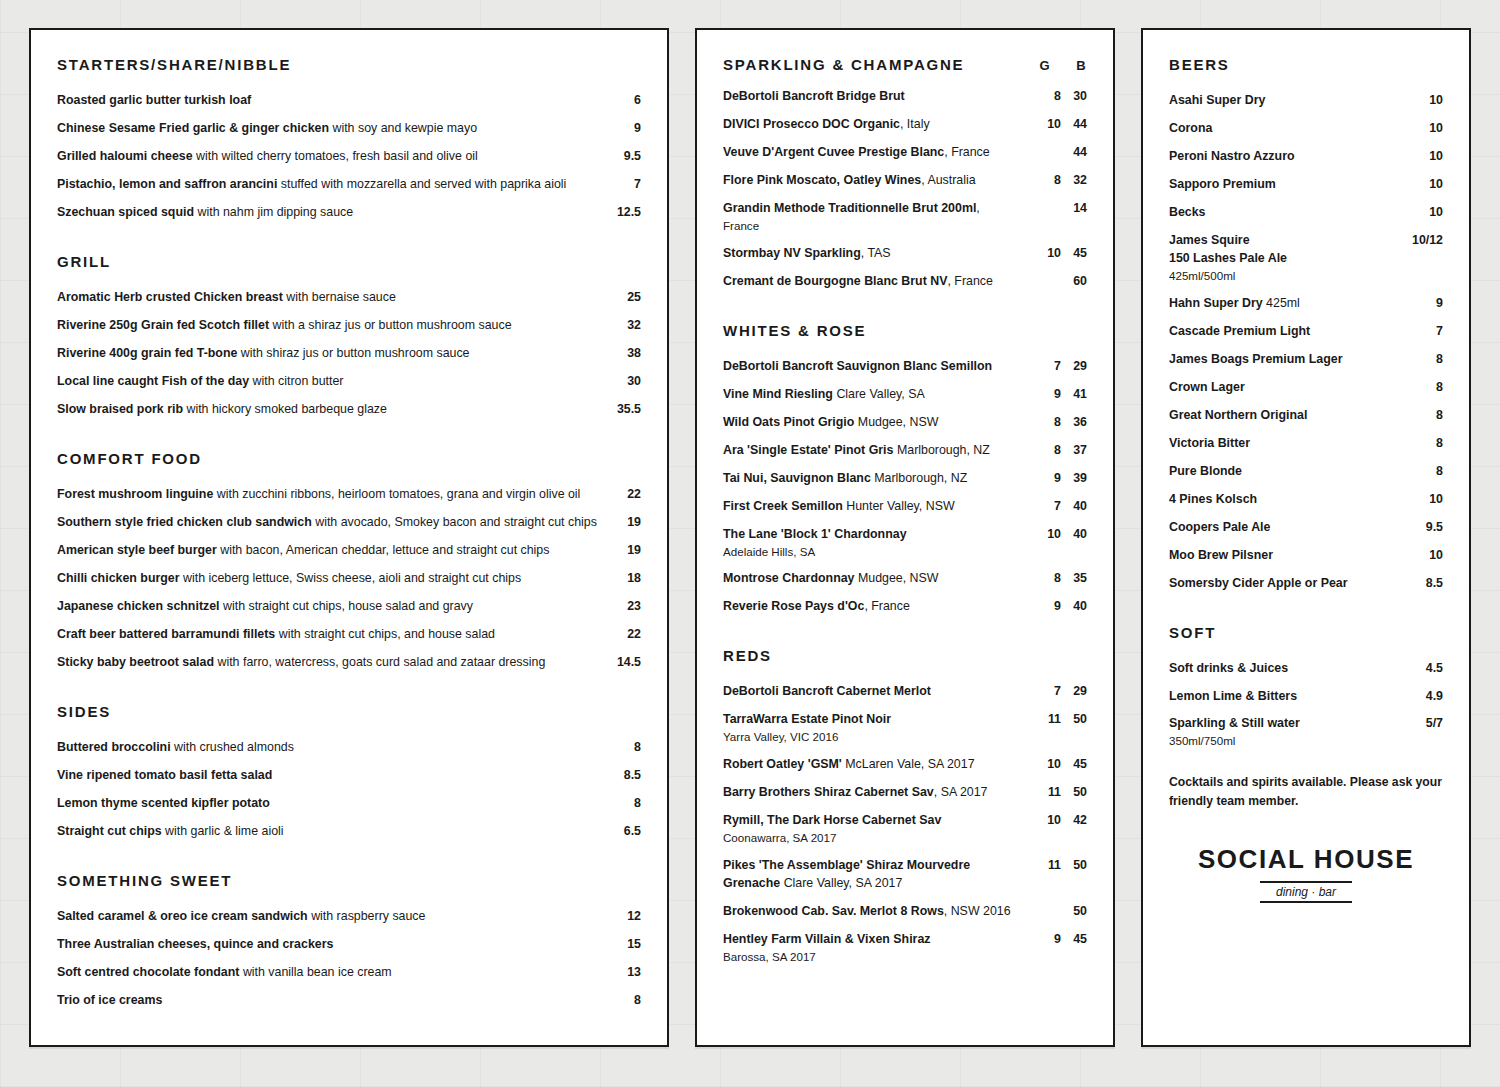Starters/Share/Nibble
Roasted garlic butter turkish loaf 6
Chinese Sesame Fried garlic & ginger chicken with soy and kewpie mayo 9
Grilled haloumi cheese with wilted cherry tomatoes, fresh basil and olive oil 9.5
Pistachio, lemon and saffron arancini stuffed with mozzarella and served with paprika aioli 7
Szechuan spiced squid with nahm jim dipping sauce 12.5
Grill
Aromatic Herb crusted Chicken breast with bernaise sauce 25
Riverine 250g Grain fed Scotch fillet with a shiraz jus or button mushroom sauce 32
Riverine 400g grain fed T-bone with shiraz jus or button mushroom sauce 38
Local line caught Fish of the day with citron butter 30
Slow braised pork rib with hickory smoked barbeque glaze 35.5
Comfort Food
Forest mushroom linguine with zucchini ribbons, heirloom tomatoes, grana and virgin olive oil 22
Southern style fried chicken club sandwich with avocado, Smokey bacon and straight cut chips 19
American style beef burger with bacon, American cheddar, lettuce and straight cut chips 19
Chilli chicken burger with iceberg lettuce, Swiss cheese, aioli and straight cut chips 18
Japanese chicken schnitzel with straight cut chips, house salad and gravy 23
Craft beer battered barramundi fillets with straight cut chips, and house salad 22
Sticky baby beetroot salad with farro, watercress, goats curd salad and zataar dressing 14.5
Sides
Buttered broccolini with crushed almonds 8
Vine ripened tomato basil fetta salad 8.5
Lemon thyme scented kipfler potato 8
Straight cut chips with garlic & lime aioli 6.5
Something Sweet
Salted caramel & oreo ice cream sandwich with raspberry sauce 12
Three Australian cheeses, quince and crackers 15
Soft centred chocolate fondant with vanilla bean ice cream 13
Trio of ice creams 8
Sparkling & Champagne
GB
DeBortoli Bancroft Bridge Brut 830
DIVICI Prosecco DOC Organic, Italy 1044
Veuve D'Argent Cuvee Prestige Blanc, France 44
Flore Pink Moscato, Oatley Wines, Australia 832
Grandin Methode Traditionnelle Brut 200ml, France 14
Stormbay NV Sparkling, TAS 1045
Cremant de Bourgogne Blanc Brut NV, France 60
Whites & Rose
DeBortoli Bancroft Sauvignon Blanc Semillon 729
Vine Mind Riesling Clare Valley, SA 941
Wild Oats Pinot Grigio Mudgee, NSW 836
Ara 'Single Estate' Pinot Gris Marlborough, NZ 837
Tai Nui, Sauvignon Blanc Marlborough, NZ 939
First Creek Semillon Hunter Valley, NSW 740
The Lane 'Block 1' Chardonnay Adelaide Hills, SA 1040
Montrose Chardonnay Mudgee, NSW 835
Reverie Rose Pays d'Oc, France 940
Reds
DeBortoli Bancroft Cabernet Merlot 729
TarraWarra Estate Pinot Noir Yarra Valley, VIC 20161150
Robert Oatley 'GSM' McLaren Vale, SA 20171045
Barry Brothers Shiraz Cabernet Sav, SA 20171150
Rymill, The Dark Horse Cabernet Sav Coonawarra, SA 20171042
Pikes 'The Assemblage' Shiraz Mourvedre Grenache Clare Valley, SA 20171150
Brokenwood Cab. Sav. Merlot 8 Rows, NSW 2016 50
Hentley Farm Villain & Vixen Shiraz Barossa, SA 2017945
Beers
Asahi Super Dry 10
Corona 10
Peroni Nastro Azzuro 10
Sapporo Premium 10
Becks 10
James Squire
150 Lashes Pale Ale 425ml/500ml 10/12
Hahn Super Dry 425ml 9
Cascade Premium Light 7
James Boags Premium Lager 8
Crown Lager 8
Great Northern Original 8
Victoria Bitter 8
Pure Blonde 8
4 Pines Kolsch 10
Coopers Pale Ale 9.5
Moo Brew Pilsner 10
Somersby Cider Apple or Pear 8.5
Soft
Soft drinks & Juices 4.5
Lemon Lime & Bitters 4.9
Sparkling & Still water 350ml/750ml 5/7
Cocktails and spirits available. Please ask your friendly team member.
Social House
dining · bar